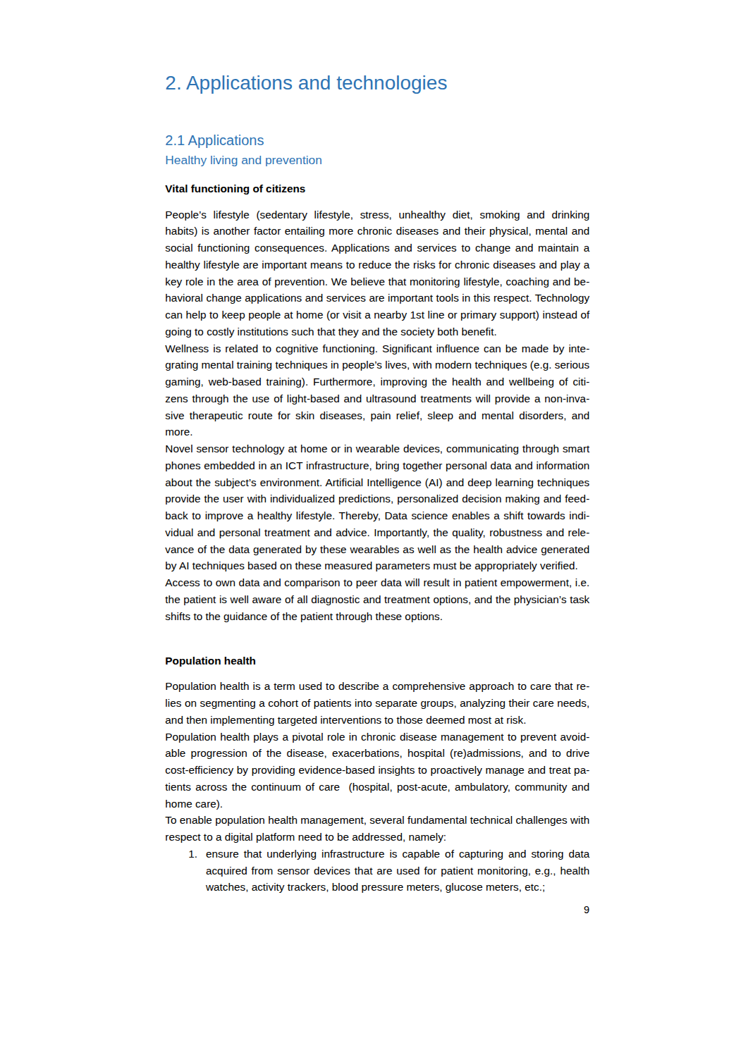2. Applications and technologies
2.1 Applications
Healthy living and prevention
Vital functioning of citizens
People’s lifestyle (sedentary lifestyle, stress, unhealthy diet, smoking and drinking habits) is another factor entailing more chronic diseases and their physical, mental and social functioning consequences. Applications and services to change and maintain a healthy lifestyle are important means to reduce the risks for chronic diseases and play a key role in the area of prevention. We believe that monitoring lifestyle, coaching and behavioral change applications and services are important tools in this respect. Technology can help to keep people at home (or visit a nearby 1st line or primary support) instead of going to costly institutions such that they and the society both benefit.
Wellness is related to cognitive functioning. Significant influence can be made by integrating mental training techniques in people’s lives, with modern techniques (e.g. serious gaming, web-based training). Furthermore, improving the health and wellbeing of citizens through the use of light-based and ultrasound treatments will provide a non-invasive therapeutic route for skin diseases, pain relief, sleep and mental disorders, and more.
Novel sensor technology at home or in wearable devices, communicating through smart phones embedded in an ICT infrastructure, bring together personal data and information about the subject’s environment. Artificial Intelligence (AI) and deep learning techniques provide the user with individualized predictions, personalized decision making and feedback to improve a healthy lifestyle. Thereby, Data science enables a shift towards individual and personal treatment and advice. Importantly, the quality, robustness and relevance of the data generated by these wearables as well as the health advice generated by AI techniques based on these measured parameters must be appropriately verified.
Access to own data and comparison to peer data will result in patient empowerment, i.e. the patient is well aware of all diagnostic and treatment options, and the physician’s task shifts to the guidance of the patient through these options.
Population health
Population health is a term used to describe a comprehensive approach to care that relies on segmenting a cohort of patients into separate groups, analyzing their care needs, and then implementing targeted interventions to those deemed most at risk.
Population health plays a pivotal role in chronic disease management to prevent avoidable progression of the disease, exacerbations, hospital (re)admissions, and to drive cost-efficiency by providing evidence-based insights to proactively manage and treat patients across the continuum of care (hospital, post-acute, ambulatory, community and home care).
To enable population health management, several fundamental technical challenges with respect to a digital platform need to be addressed, namely:
ensure that underlying infrastructure is capable of capturing and storing data acquired from sensor devices that are used for patient monitoring, e.g., health watches, activity trackers, blood pressure meters, glucose meters, etc.;
9